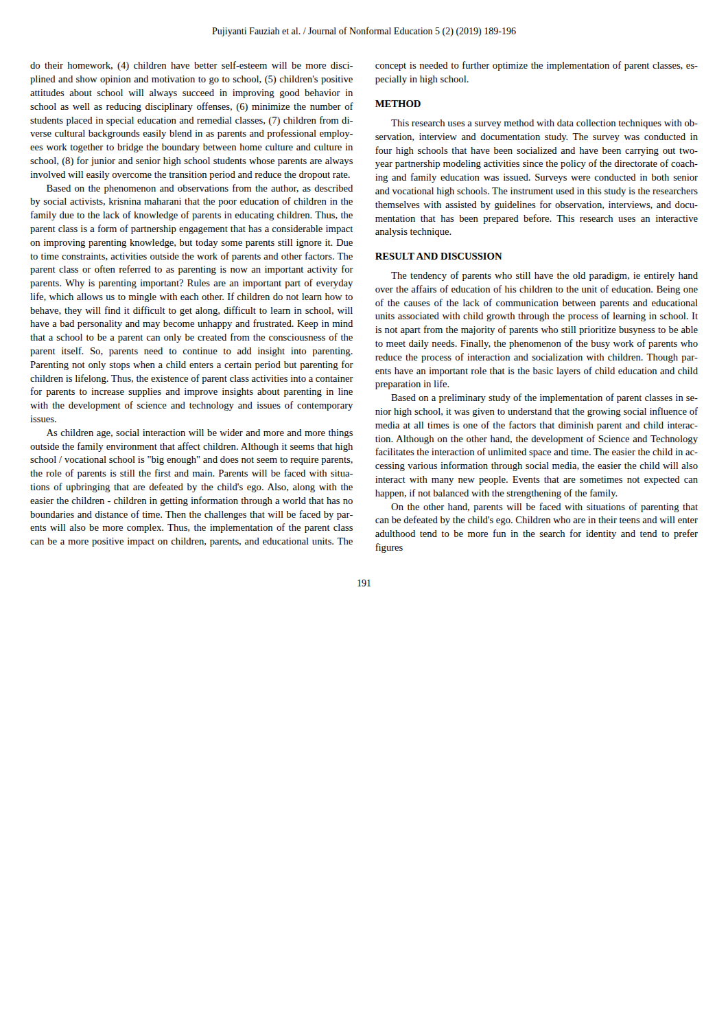Pujiyanti Fauziah et al. / Journal of Nonformal Education 5 (2) (2019) 189-196
do their homework, (4) children have better self-esteem will be more disciplined and show opinion and motivation to go to school, (5) children's positive attitudes about school will always succeed in improving good behavior in school as well as reducing disciplinary offenses, (6) minimize the number of students placed in special education and remedial classes, (7) children from diverse cultural backgrounds easily blend in as parents and professional employees work together to bridge the boundary between home culture and culture in school, (8) for junior and senior high school students whose parents are always involved will easily overcome the transition period and reduce the dropout rate.
Based on the phenomenon and observations from the author, as described by social activists, krisnina maharani that the poor education of children in the family due to the lack of knowledge of parents in educating children. Thus, the parent class is a form of partnership engagement that has a considerable impact on improving parenting knowledge, but today some parents still ignore it. Due to time constraints, activities outside the work of parents and other factors. The parent class or often referred to as parenting is now an important activity for parents. Why is parenting important? Rules are an important part of everyday life, which allows us to mingle with each other. If children do not learn how to behave, they will find it difficult to get along, difficult to learn in school, will have a bad personality and may become unhappy and frustrated. Keep in mind that a school to be a parent can only be created from the consciousness of the parent itself. So, parents need to continue to add insight into parenting. Parenting not only stops when a child enters a certain period but parenting for children is lifelong. Thus, the existence of parent class activities into a container for parents to increase supplies and improve insights about parenting in line with the development of science and technology and issues of contemporary issues.
As children age, social interaction will be wider and more and more things outside the family environment that affect children. Although it seems that high school / vocational school is "big enough" and does not seem to require parents, the role of parents is still the first and main. Parents will be faced with situations of upbringing that are defeated by the child's ego. Also, along with the easier the children - children in getting information through a world that has no boundaries and distance of time. Then the challenges that will be faced by parents will also be more complex. Thus, the implementation of the parent class can be a more positive impact on children, parents, and educational units. The concept is needed to further optimize the implementation of parent classes, especially in high school.
METHOD
This research uses a survey method with data collection techniques with observation, interview and documentation study. The survey was conducted in four high schools that have been socialized and have been carrying out two-year partnership modeling activities since the policy of the directorate of coaching and family education was issued. Surveys were conducted in both senior and vocational high schools. The instrument used in this study is the researchers themselves with assisted by guidelines for observation, interviews, and documentation that has been prepared before. This research uses an interactive analysis technique.
RESULT AND DISCUSSION
The tendency of parents who still have the old paradigm, ie entirely hand over the affairs of education of his children to the unit of education. Being one of the causes of the lack of communication between parents and educational units associated with child growth through the process of learning in school. It is not apart from the majority of parents who still prioritize busyness to be able to meet daily needs. Finally, the phenomenon of the busy work of parents who reduce the process of interaction and socialization with children. Though parents have an important role that is the basic layers of child education and child preparation in life.
Based on a preliminary study of the implementation of parent classes in senior high school, it was given to understand that the growing social influence of media at all times is one of the factors that diminish parent and child interaction. Although on the other hand, the development of Science and Technology facilitates the interaction of unlimited space and time. The easier the child in accessing various information through social media, the easier the child will also interact with many new people. Events that are sometimes not expected can happen, if not balanced with the strengthening of the family.
On the other hand, parents will be faced with situations of parenting that can be defeated by the child's ego. Children who are in their teens and will enter adulthood tend to be more fun in the search for identity and tend to prefer figures
191